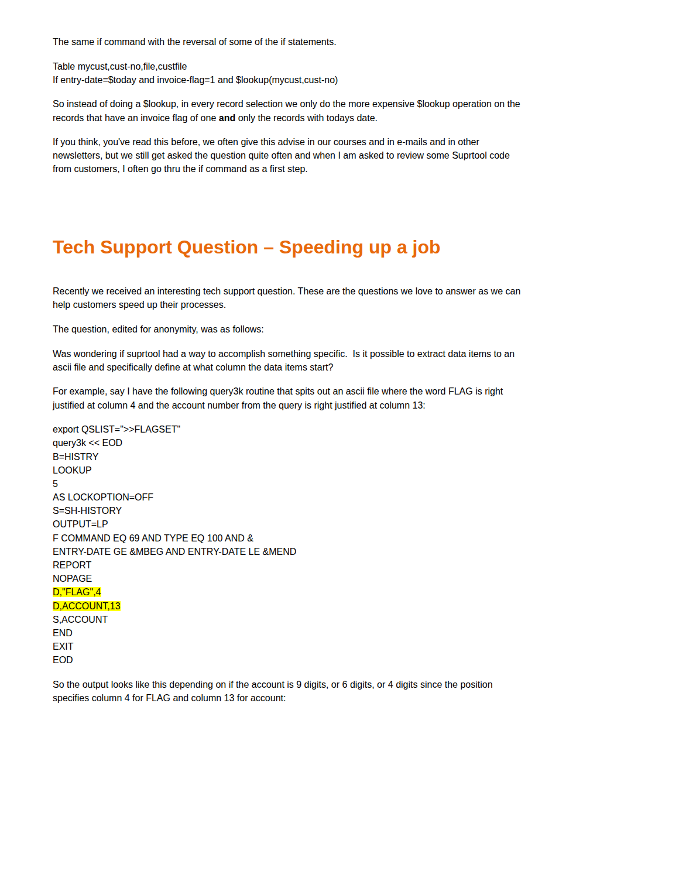The same if command with the reversal of some of the if statements.
Table mycust,cust-no,file,custfile
If entry-date=$today and invoice-flag=1 and $lookup(mycust,cust-no)
So instead of doing a $lookup, in every record selection we only do the more expensive $lookup operation on the records that have an invoice flag of one and only the records with todays date.
If you think, you've read this before, we often give this advise in our courses and in e-mails and in other newsletters, but we still get asked the question quite often and when I am asked to review some Suprtool code from customers, I often go thru the if command as a first step.
Tech Support Question – Speeding up a job
Recently we received an interesting tech support question. These are the questions we love to answer as we can help customers speed up their processes.
The question, edited for anonymity, was as follows:
Was wondering if suprtool had a way to accomplish something specific. Is it possible to extract data items to an ascii file and specifically define at what column the data items start?
For example, say I have the following query3k routine that spits out an ascii file where the word FLAG is right justified at column 4 and the account number from the query is right justified at column 13:
export QSLIST=">>FLAGSET"
query3k << EOD
B=HISTRY
LOOKUP
5
AS LOCKOPTION=OFF
S=SH-HISTORY
OUTPUT=LP
F COMMAND EQ 69 AND TYPE EQ 100 AND &
ENTRY-DATE GE &MBEG AND ENTRY-DATE LE &MEND
REPORT
NOPAGE
D,"FLAG",4
D,ACCOUNT,13
S,ACCOUNT
END
EXIT
EOD
So the output looks like this depending on if the account is 9 digits, or 6 digits, or 4 digits since the position specifies column 4 for FLAG and column 13 for account: